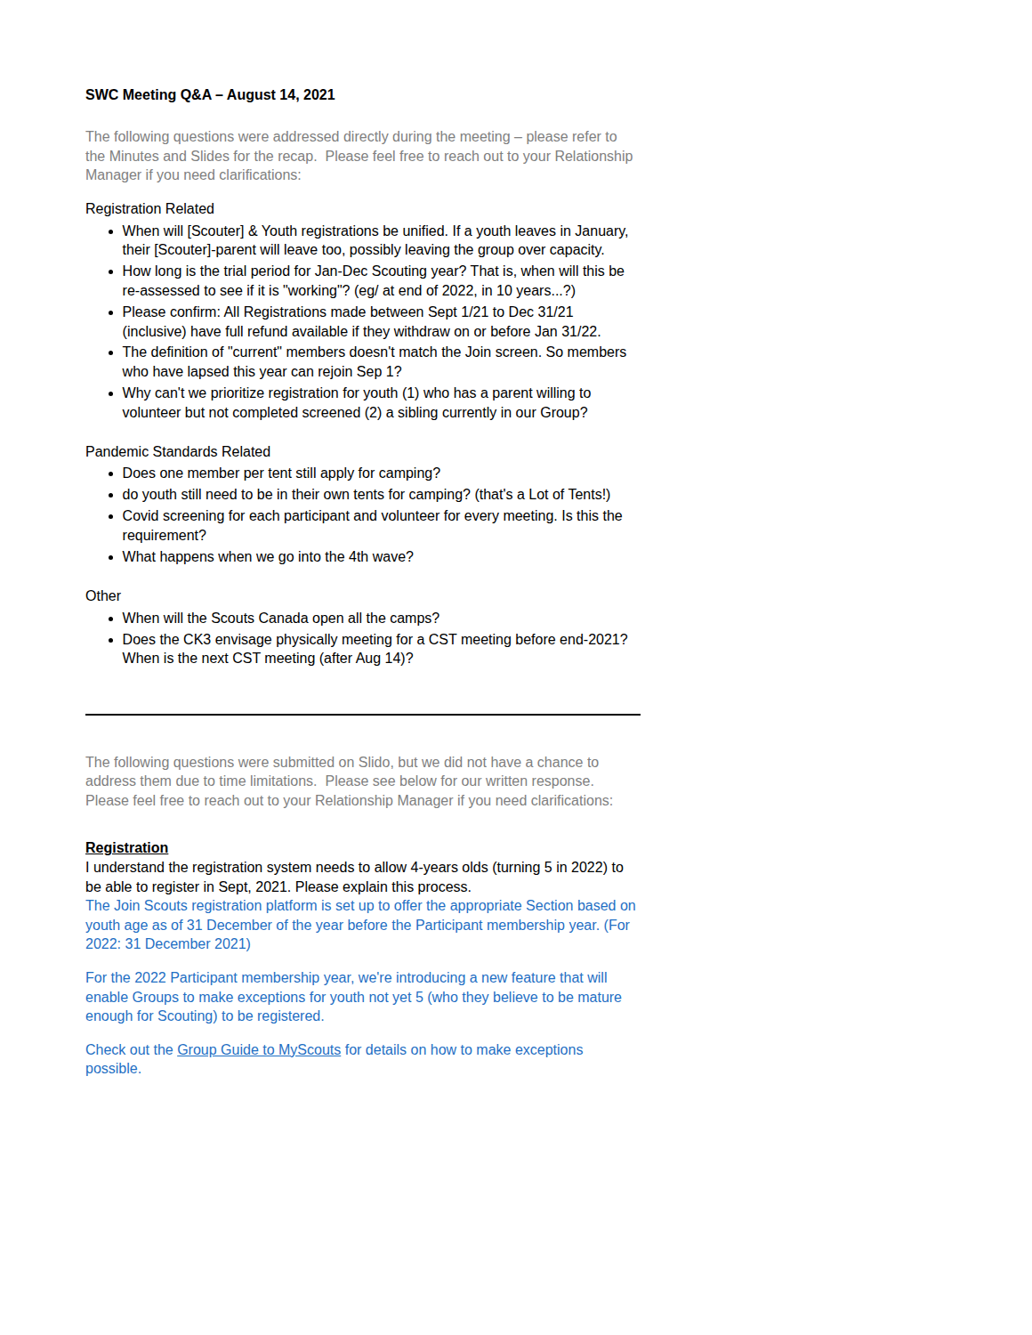SWC Meeting Q&A – August 14, 2021
The following questions were addressed directly during the meeting – please refer to the Minutes and Slides for the recap. Please feel free to reach out to your Relationship Manager if you need clarifications:
Registration Related
When will [Scouter] & Youth registrations be unified. If a youth leaves in January, their [Scouter]-parent will leave too, possibly leaving the group over capacity.
How long is the trial period for Jan-Dec Scouting year? That is, when will this be re-assessed to see if it is "working"? (eg/ at end of 2022, in 10 years...?)
Please confirm: All Registrations made between Sept 1/21 to Dec 31/21 (inclusive) have full refund available if they withdraw on or before Jan 31/22.
The definition of "current" members doesn't match the Join screen. So members who have lapsed this year can rejoin Sep 1?
Why can't we prioritize registration for youth (1) who has a parent willing to volunteer but not completed screened (2) a sibling currently in our Group?
Pandemic Standards Related
Does one member per tent still apply for camping?
do youth still need to be in their own tents for camping? (that's a Lot of Tents!)
Covid screening for each participant and volunteer for every meeting. Is this the requirement?
What happens when we go into the 4th wave?
Other
When will the Scouts Canada open all the camps?
Does the CK3 envisage physically meeting for a CST meeting before end-2021? When is the next CST meeting (after Aug 14)?
The following questions were submitted on Slido, but we did not have a chance to address them due to time limitations. Please see below for our written response. Please feel free to reach out to your Relationship Manager if you need clarifications:
Registration
I understand the registration system needs to allow 4-years olds (turning 5 in 2022) to be able to register in Sept, 2021. Please explain this process.
The Join Scouts registration platform is set up to offer the appropriate Section based on youth age as of 31 December of the year before the Participant membership year. (For 2022: 31 December 2021)
For the 2022 Participant membership year, we're introducing a new feature that will enable Groups to make exceptions for youth not yet 5 (who they believe to be mature enough for Scouting) to be registered.
Check out the Group Guide to MyScouts for details on how to make exceptions possible.